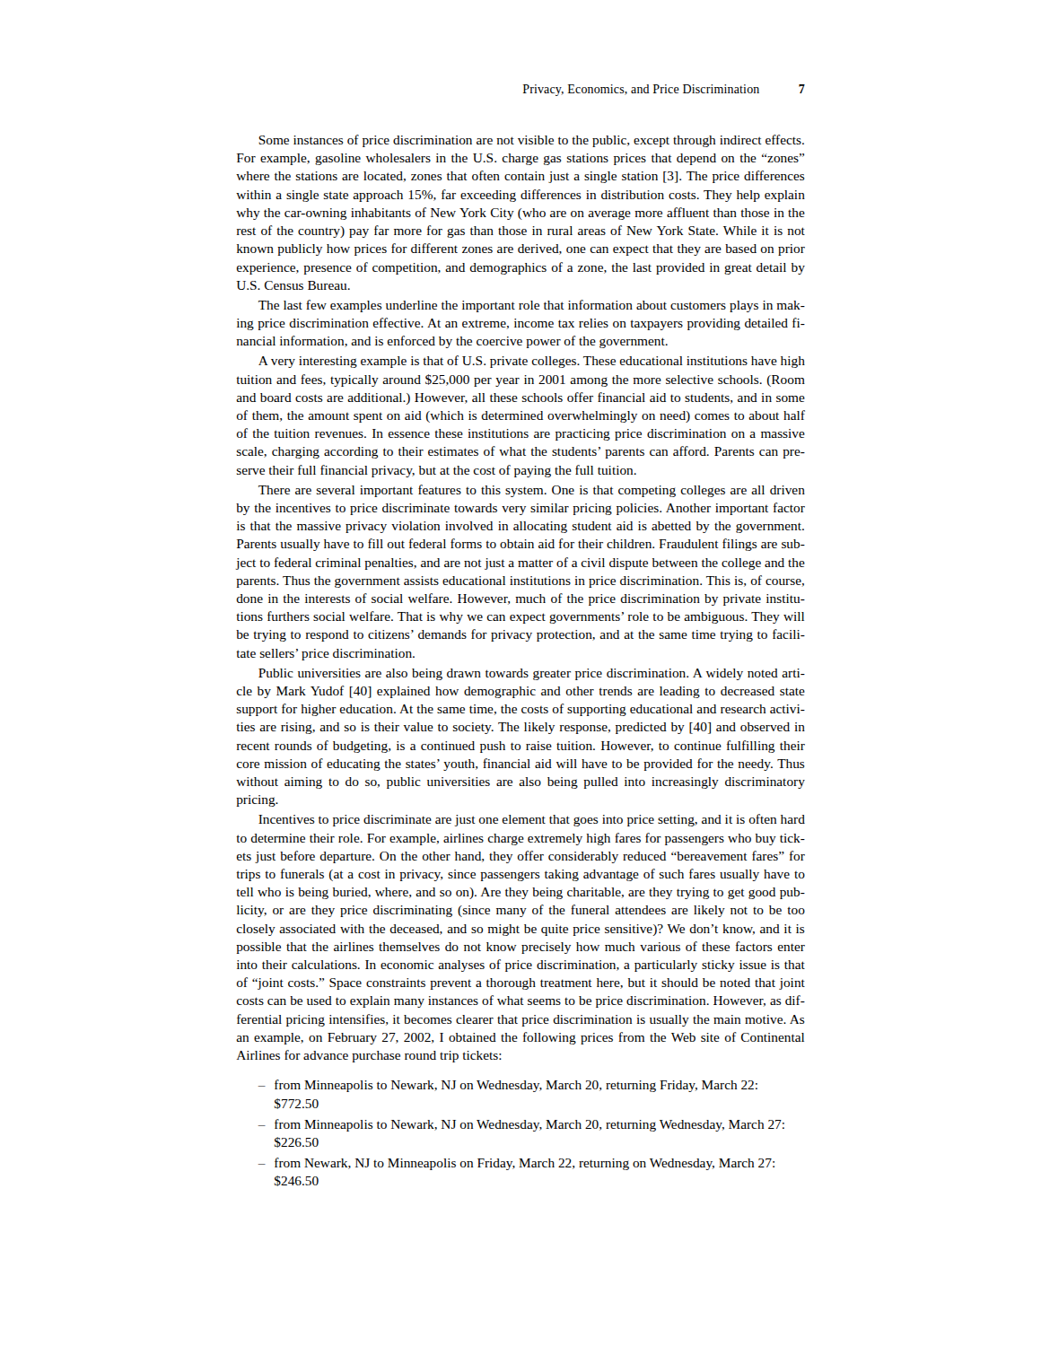Privacy, Economics, and Price Discrimination 7
Some instances of price discrimination are not visible to the public, except through indirect effects. For example, gasoline wholesalers in the U.S. charge gas stations prices that depend on the “zones” where the stations are located, zones that often contain just a single station [3]. The price differences within a single state approach 15%, far exceeding differences in distribution costs. They help explain why the car-owning inhabitants of New York City (who are on average more affluent than those in the rest of the country) pay far more for gas than those in rural areas of New York State. While it is not known publicly how prices for different zones are derived, one can expect that they are based on prior experience, presence of competition, and demographics of a zone, the last provided in great detail by U.S. Census Bureau.
The last few examples underline the important role that information about customers plays in making price discrimination effective. At an extreme, income tax relies on taxpayers providing detailed financial information, and is enforced by the coercive power of the government.
A very interesting example is that of U.S. private colleges. These educational institutions have high tuition and fees, typically around $25,000 per year in 2001 among the more selective schools. (Room and board costs are additional.) However, all these schools offer financial aid to students, and in some of them, the amount spent on aid (which is determined overwhelmingly on need) comes to about half of the tuition revenues. In essence these institutions are practicing price discrimination on a massive scale, charging according to their estimates of what the students’ parents can afford. Parents can preserve their full financial privacy, but at the cost of paying the full tuition.
There are several important features to this system. One is that competing colleges are all driven by the incentives to price discriminate towards very similar pricing policies. Another important factor is that the massive privacy violation involved in allocating student aid is abetted by the government. Parents usually have to fill out federal forms to obtain aid for their children. Fraudulent filings are subject to federal criminal penalties, and are not just a matter of a civil dispute between the college and the parents. Thus the government assists educational institutions in price discrimination. This is, of course, done in the interests of social welfare. However, much of the price discrimination by private institutions furthers social welfare. That is why we can expect governments’ role to be ambiguous. They will be trying to respond to citizens’ demands for privacy protection, and at the same time trying to facilitate sellers’ price discrimination.
Public universities are also being drawn towards greater price discrimination. A widely noted article by Mark Yudof [40] explained how demographic and other trends are leading to decreased state support for higher education. At the same time, the costs of supporting educational and research activities are rising, and so is their value to society. The likely response, predicted by [40] and observed in recent rounds of budgeting, is a continued push to raise tuition. However, to continue fulfilling their core mission of educating the states’ youth, financial aid will have to be provided for the needy. Thus without aiming to do so, public universities are also being pulled into increasingly discriminatory pricing.
Incentives to price discriminate are just one element that goes into price setting, and it is often hard to determine their role. For example, airlines charge extremely high fares for passengers who buy tickets just before departure. On the other hand, they offer considerably reduced “bereavement fares” for trips to funerals (at a cost in privacy, since passengers taking advantage of such fares usually have to tell who is being buried, where, and so on). Are they being charitable, are they trying to get good publicity, or are they price discriminating (since many of the funeral attendees are likely not to be too closely associated with the deceased, and so might be quite price sensitive)? We don’t know, and it is possible that the airlines themselves do not know precisely how much various of these factors enter into their calculations. In economic analyses of price discrimination, a particularly sticky issue is that of “joint costs.” Space constraints prevent a thorough treatment here, but it should be noted that joint costs can be used to explain many instances of what seems to be price discrimination. However, as differential pricing intensifies, it becomes clearer that price discrimination is usually the main motive. As an example, on February 27, 2002, I obtained the following prices from the Web site of Continental Airlines for advance purchase round trip tickets:
from Minneapolis to Newark, NJ on Wednesday, March 20, returning Friday, March 22: $772.50
from Minneapolis to Newark, NJ on Wednesday, March 20, returning Wednesday, March 27: $226.50
from Newark, NJ to Minneapolis on Friday, March 22, returning on Wednesday, March 27: $246.50